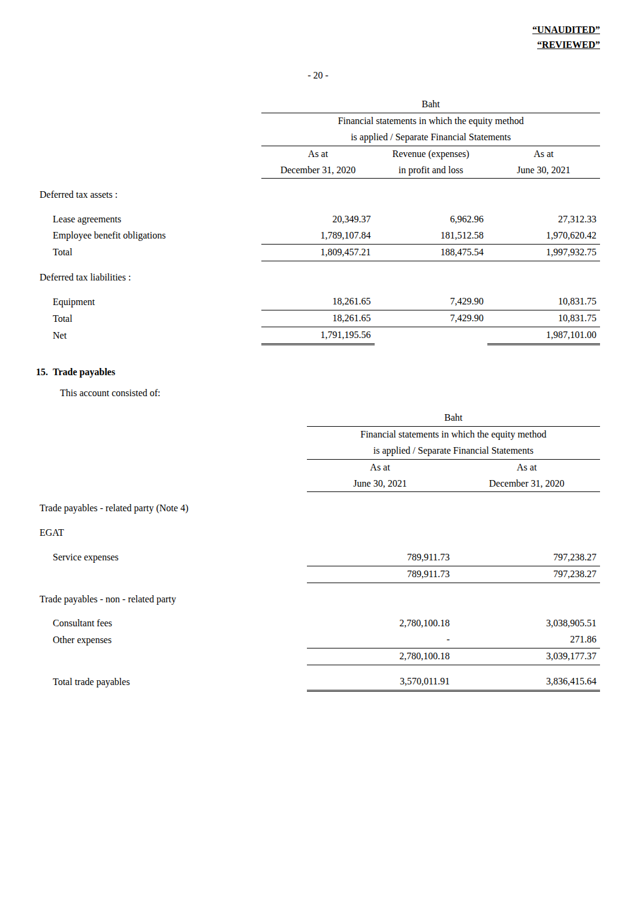“UNAUDITED”
“REVIEWED”
- 20 -
| | Baht |
| | Financial statements in which the equity method |
| | is applied / Separate Financial Statements |
| | As at | Revenue (expenses) | As at |
| | December 31, 2020 | in profit and loss | June 30, 2021 |
| Deferred tax assets : | | | |
| Lease agreements | 20,349.37 | 6,962.96 | 27,312.33 |
| Employee benefit obligations | 1,789,107.84 | 181,512.58 | 1,970,620.42 |
| Total | 1,809,457.21 | 188,475.54 | 1,997,932.75 |
| Deferred tax liabilities : | | | |
| Equipment | 18,261.65 | 7,429.90 | 10,831.75 |
| Total | 18,261.65 | 7,429.90 | 10,831.75 |
| Net | 1,791,195.56 | | 1,987,101.00 |
15. Trade payables
This account consisted of:
| | Baht |
| | Financial statements in which the equity method |
| | is applied / Separate Financial Statements |
| | As at | As at |
| | June 30, 2021 | December 31, 2020 |
| Trade payables - related party (Note 4) | | |
| EGAT | | |
| Service expenses | 789,911.73 | 797,238.27 |
| | 789,911.73 | 797,238.27 |
| Trade payables - non - related party | | |
| Consultant fees | 2,780,100.18 | 3,038,905.51 |
| Other expenses | - | 271.86 |
| | 2,780,100.18 | 3,039,177.37 |
| Total trade payables | 3,570,011.91 | 3,836,415.64 |